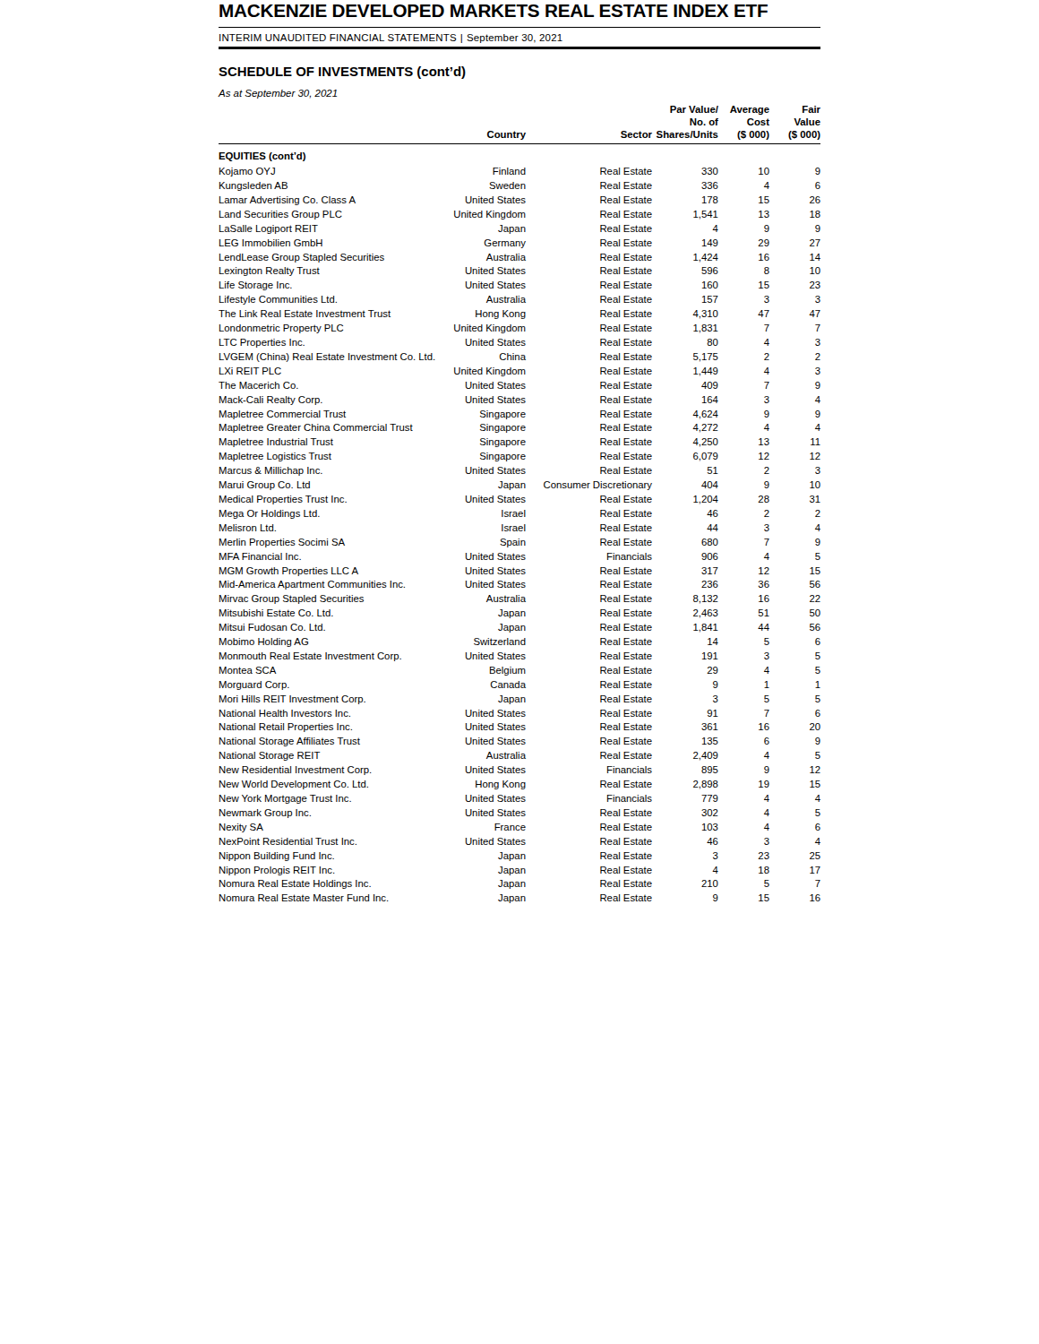MACKENZIE DEVELOPED MARKETS REAL ESTATE INDEX ETF
INTERIM UNAUDITED FINANCIAL STATEMENTS|September 30, 2021
SCHEDULE OF INVESTMENTS (cont’d)
As at September 30, 2021
| | | | Par Value/ | Average | Fair |
| --- | --- | --- | --- | --- | --- |
| | | | No. of | Cost | Value |
| | Country | Sector | Shares/Units | ($ 000) | ($ 000) |
| EQUITIES (cont’d) |
| Kojamo OYJ | Finland | Real Estate | 330 | 10 | 9 |
| Kungsleden AB | Sweden | Real Estate | 336 | 4 | 6 |
| Lamar Advertising Co. Class A | United States | Real Estate | 178 | 15 | 26 |
| Land Securities Group PLC | United Kingdom | Real Estate | 1,541 | 13 | 18 |
| LaSalle Logiport REIT | Japan | Real Estate | 4 | 9 | 9 |
| LEG Immobilien GmbH | Germany | Real Estate | 149 | 29 | 27 |
| LendLease Group Stapled Securities | Australia | Real Estate | 1,424 | 16 | 14 |
| Lexington Realty Trust | United States | Real Estate | 596 | 8 | 10 |
| Life Storage Inc. | United States | Real Estate | 160 | 15 | 23 |
| Lifestyle Communities Ltd. | Australia | Real Estate | 157 | 3 | 3 |
| The Link Real Estate Investment Trust | Hong Kong | Real Estate | 4,310 | 47 | 47 |
| Londonmetric Property PLC | United Kingdom | Real Estate | 1,831 | 7 | 7 |
| LTC Properties Inc. | United States | Real Estate | 80 | 4 | 3 |
| LVGEM (China) Real Estate Investment Co. Ltd. | China | Real Estate | 5,175 | 2 | 2 |
| LXi REIT PLC | United Kingdom | Real Estate | 1,449 | 4 | 3 |
| The Macerich Co. | United States | Real Estate | 409 | 7 | 9 |
| Mack-Cali Realty Corp. | United States | Real Estate | 164 | 3 | 4 |
| Mapletree Commercial Trust | Singapore | Real Estate | 4,624 | 9 | 9 |
| Mapletree Greater China Commercial Trust | Singapore | Real Estate | 4,272 | 4 | 4 |
| Mapletree Industrial Trust | Singapore | Real Estate | 4,250 | 13 | 11 |
| Mapletree Logistics Trust | Singapore | Real Estate | 6,079 | 12 | 12 |
| Marcus & Millichap Inc. | United States | Real Estate | 51 | 2 | 3 |
| Marui Group Co. Ltd | Japan | Consumer Discretionary | 404 | 9 | 10 |
| Medical Properties Trust Inc. | United States | Real Estate | 1,204 | 28 | 31 |
| Mega Or Holdings Ltd. | Israel | Real Estate | 46 | 2 | 2 |
| Melisron Ltd. | Israel | Real Estate | 44 | 3 | 4 |
| Merlin Properties Socimi SA | Spain | Real Estate | 680 | 7 | 9 |
| MFA Financial Inc. | United States | Financials | 906 | 4 | 5 |
| MGM Growth Properties LLC A | United States | Real Estate | 317 | 12 | 15 |
| Mid-America Apartment Communities Inc. | United States | Real Estate | 236 | 36 | 56 |
| Mirvac Group Stapled Securities | Australia | Real Estate | 8,132 | 16 | 22 |
| Mitsubishi Estate Co. Ltd. | Japan | Real Estate | 2,463 | 51 | 50 |
| Mitsui Fudosan Co. Ltd. | Japan | Real Estate | 1,841 | 44 | 56 |
| Mobimo Holding AG | Switzerland | Real Estate | 14 | 5 | 6 |
| Monmouth Real Estate Investment Corp. | United States | Real Estate | 191 | 3 | 5 |
| Montea SCA | Belgium | Real Estate | 29 | 4 | 5 |
| Morguard Corp. | Canada | Real Estate | 9 | 1 | 1 |
| Mori Hills REIT Investment Corp. | Japan | Real Estate | 3 | 5 | 5 |
| National Health Investors Inc. | United States | Real Estate | 91 | 7 | 6 |
| National Retail Properties Inc. | United States | Real Estate | 361 | 16 | 20 |
| National Storage Affiliates Trust | United States | Real Estate | 135 | 6 | 9 |
| National Storage REIT | Australia | Real Estate | 2,409 | 4 | 5 |
| New Residential Investment Corp. | United States | Financials | 895 | 9 | 12 |
| New World Development Co. Ltd. | Hong Kong | Real Estate | 2,898 | 19 | 15 |
| New York Mortgage Trust Inc. | United States | Financials | 779 | 4 | 4 |
| Newmark Group Inc. | United States | Real Estate | 302 | 4 | 5 |
| Nexity SA | France | Real Estate | 103 | 4 | 6 |
| NexPoint Residential Trust Inc. | United States | Real Estate | 46 | 3 | 4 |
| Nippon Building Fund Inc. | Japan | Real Estate | 3 | 23 | 25 |
| Nippon Prologis REIT Inc. | Japan | Real Estate | 4 | 18 | 17 |
| Nomura Real Estate Holdings Inc. | Japan | Real Estate | 210 | 5 | 7 |
| Nomura Real Estate Master Fund Inc. | Japan | Real Estate | 9 | 15 | 16 |